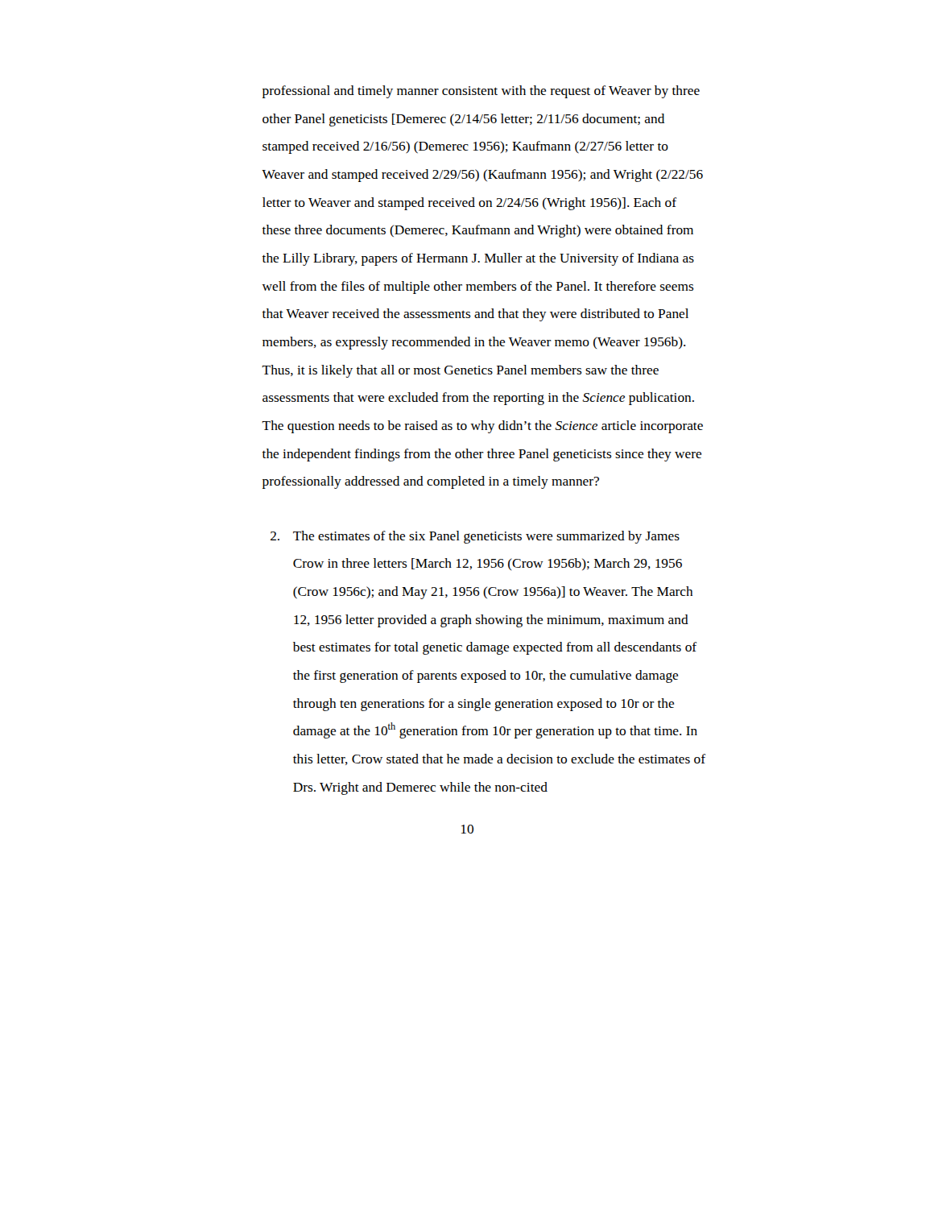professional and timely manner consistent with the request of Weaver by three other Panel geneticists [Demerec (2/14/56 letter; 2/11/56 document; and stamped received 2/16/56) (Demerec 1956); Kaufmann (2/27/56 letter to Weaver and stamped received 2/29/56) (Kaufmann 1956); and Wright (2/22/56 letter to Weaver and stamped received on 2/24/56 (Wright 1956)]. Each of these three documents (Demerec, Kaufmann and Wright) were obtained from the Lilly Library, papers of Hermann J. Muller at the University of Indiana as well from the files of multiple other members of the Panel. It therefore seems that Weaver received the assessments and that they were distributed to Panel members, as expressly recommended in the Weaver memo (Weaver 1956b). Thus, it is likely that all or most Genetics Panel members saw the three assessments that were excluded from the reporting in the Science publication. The question needs to be raised as to why didn’t the Science article incorporate the independent findings from the other three Panel geneticists since they were professionally addressed and completed in a timely manner?
2. The estimates of the six Panel geneticists were summarized by James Crow in three letters [March 12, 1956 (Crow 1956b); March 29, 1956 (Crow 1956c); and May 21, 1956 (Crow 1956a)] to Weaver. The March 12, 1956 letter provided a graph showing the minimum, maximum and best estimates for total genetic damage expected from all descendants of the first generation of parents exposed to 10r, the cumulative damage through ten generations for a single generation exposed to 10r or the damage at the 10th generation from 10r per generation up to that time. In this letter, Crow stated that he made a decision to exclude the estimates of Drs. Wright and Demerec while the non-cited
10